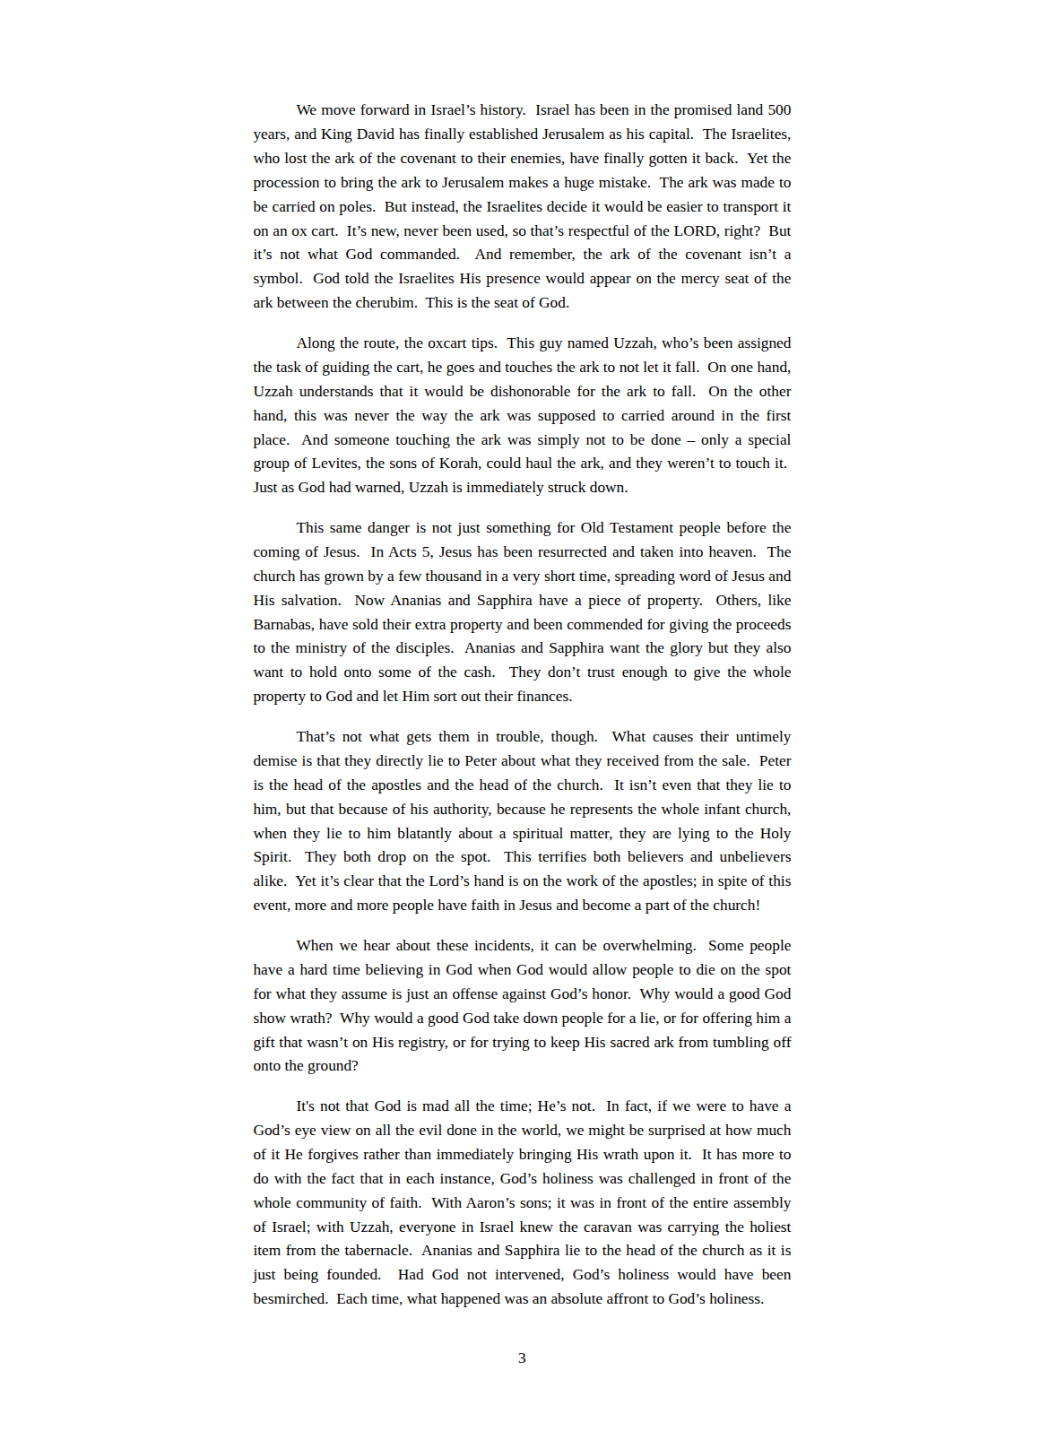We move forward in Israel’s history. Israel has been in the promised land 500 years, and King David has finally established Jerusalem as his capital. The Israelites, who lost the ark of the covenant to their enemies, have finally gotten it back. Yet the procession to bring the ark to Jerusalem makes a huge mistake. The ark was made to be carried on poles. But instead, the Israelites decide it would be easier to transport it on an ox cart. It’s new, never been used, so that’s respectful of the LORD, right? But it’s not what God commanded. And remember, the ark of the covenant isn’t a symbol. God told the Israelites His presence would appear on the mercy seat of the ark between the cherubim. This is the seat of God.
Along the route, the oxcart tips. This guy named Uzzah, who’s been assigned the task of guiding the cart, he goes and touches the ark to not let it fall. On one hand, Uzzah understands that it would be dishonorable for the ark to fall. On the other hand, this was never the way the ark was supposed to carried around in the first place. And someone touching the ark was simply not to be done – only a special group of Levites, the sons of Korah, could haul the ark, and they weren’t to touch it. Just as God had warned, Uzzah is immediately struck down.
This same danger is not just something for Old Testament people before the coming of Jesus. In Acts 5, Jesus has been resurrected and taken into heaven. The church has grown by a few thousand in a very short time, spreading word of Jesus and His salvation. Now Ananias and Sapphira have a piece of property. Others, like Barnabas, have sold their extra property and been commended for giving the proceeds to the ministry of the disciples. Ananias and Sapphira want the glory but they also want to hold onto some of the cash. They don’t trust enough to give the whole property to God and let Him sort out their finances.
That’s not what gets them in trouble, though. What causes their untimely demise is that they directly lie to Peter about what they received from the sale. Peter is the head of the apostles and the head of the church. It isn’t even that they lie to him, but that because of his authority, because he represents the whole infant church, when they lie to him blatantly about a spiritual matter, they are lying to the Holy Spirit. They both drop on the spot. This terrifies both believers and unbelievers alike. Yet it’s clear that the Lord’s hand is on the work of the apostles; in spite of this event, more and more people have faith in Jesus and become a part of the church!
When we hear about these incidents, it can be overwhelming. Some people have a hard time believing in God when God would allow people to die on the spot for what they assume is just an offense against God’s honor. Why would a good God show wrath? Why would a good God take down people for a lie, or for offering him a gift that wasn’t on His registry, or for trying to keep His sacred ark from tumbling off onto the ground?
It's not that God is mad all the time; He’s not. In fact, if we were to have a God’s eye view on all the evil done in the world, we might be surprised at how much of it He forgives rather than immediately bringing His wrath upon it. It has more to do with the fact that in each instance, God’s holiness was challenged in front of the whole community of faith. With Aaron’s sons; it was in front of the entire assembly of Israel; with Uzzah, everyone in Israel knew the caravan was carrying the holiest item from the tabernacle. Ananias and Sapphira lie to the head of the church as it is just being founded. Had God not intervened, God’s holiness would have been besmirched. Each time, what happened was an absolute affront to God’s holiness.
3